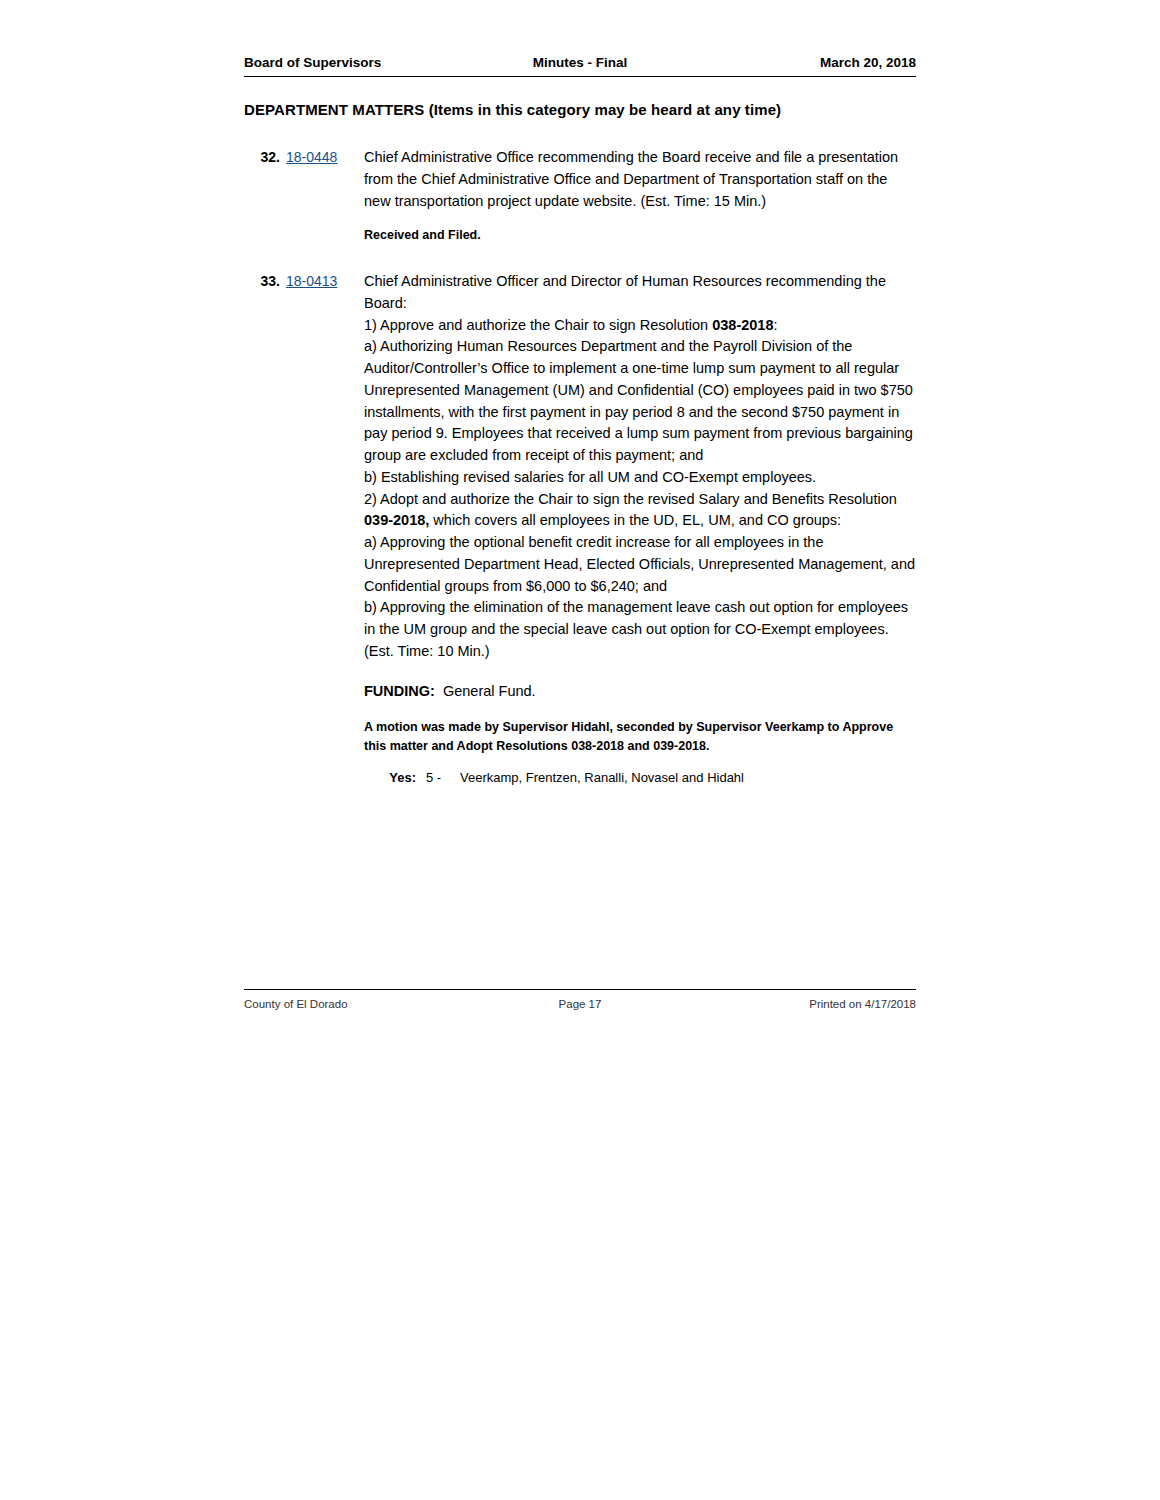Board of Supervisors
Minutes - Final
March 20, 2018
DEPARTMENT MATTERS (Items in this category may be heard at any time)
32.
18-0448
Chief Administrative Office recommending the Board receive and file a presentation from the Chief Administrative Office and Department of Transportation staff on the new transportation project update website. (Est. Time: 15 Min.)
Received and Filed.
33.
18-0413
Chief Administrative Officer and Director of Human Resources recommending the Board:
1) Approve and authorize the Chair to sign Resolution 038-2018:
a) Authorizing Human Resources Department and the Payroll Division of the Auditor/Controller’s Office to implement a one-time lump sum payment to all regular Unrepresented Management (UM) and Confidential (CO) employees paid in two $750 installments, with the first payment in pay period 8 and the second $750 payment in pay period 9. Employees that received a lump sum payment from previous bargaining group are excluded from receipt of this payment; and
b) Establishing revised salaries for all UM and CO-Exempt employees.
2) Adopt and authorize the Chair to sign the revised Salary and Benefits Resolution 039-2018, which covers all employees in the UD, EL, UM, and CO groups:
a) Approving the optional benefit credit increase for all employees in the Unrepresented Department Head, Elected Officials, Unrepresented Management, and Confidential groups from $6,000 to $6,240; and
b) Approving the elimination of the management leave cash out option for employees in the UM group and the special leave cash out option for CO-Exempt employees. (Est. Time: 10 Min.)
FUNDING: General Fund.
A motion was made by Supervisor Hidahl, seconded by Supervisor Veerkamp to Approve this matter and Adopt Resolutions 038-2018 and 039-2018.
Yes:
5 -
Veerkamp, Frentzen, Ranalli, Novasel and Hidahl
County of El Dorado
Page 17
Printed on 4/17/2018